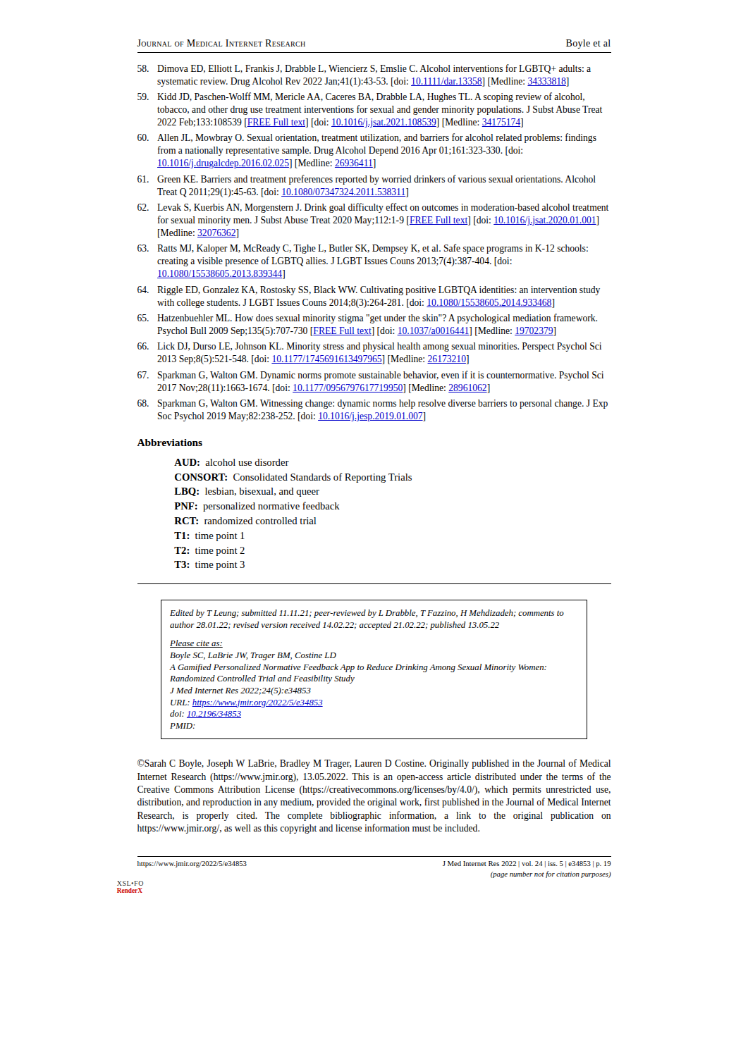Journal of Medical Internet Research Boyle et al
Dimova ED, Elliott L, Frankis J, Drabble L, Wiencierz S, Emslie C. Alcohol interventions for LGBTQ+ adults: a systematic review. Drug Alcohol Rev 2022 Jan;41(1):43-53. [doi: 10.1111/dar.13358] [Medline: 34333818]
Kidd JD, Paschen-Wolff MM, Mericle AA, Caceres BA, Drabble LA, Hughes TL. A scoping review of alcohol, tobacco, and other drug use treatment interventions for sexual and gender minority populations. J Subst Abuse Treat 2022 Feb;133:108539 [FREE Full text] [doi: 10.1016/j.jsat.2021.108539] [Medline: 34175174]
Allen JL, Mowbray O. Sexual orientation, treatment utilization, and barriers for alcohol related problems: findings from a nationally representative sample. Drug Alcohol Depend 2016 Apr 01;161:323-330. [doi: 10.1016/j.drugalcdep.2016.02.025] [Medline: 26936411]
Green KE. Barriers and treatment preferences reported by worried drinkers of various sexual orientations. Alcohol Treat Q 2011;29(1):45-63. [doi: 10.1080/07347324.2011.538311]
Levak S, Kuerbis AN, Morgenstern J. Drink goal difficulty effect on outcomes in moderation-based alcohol treatment for sexual minority men. J Subst Abuse Treat 2020 May;112:1-9 [FREE Full text] [doi: 10.1016/j.jsat.2020.01.001] [Medline: 32076362]
Ratts MJ, Kaloper M, McReady C, Tighe L, Butler SK, Dempsey K, et al. Safe space programs in K-12 schools: creating a visible presence of LGBTQ allies. J LGBT Issues Couns 2013;7(4):387-404. [doi: 10.1080/15538605.2013.839344]
Riggle ED, Gonzalez KA, Rostosky SS, Black WW. Cultivating positive LGBTQA identities: an intervention study with college students. J LGBT Issues Couns 2014;8(3):264-281. [doi: 10.1080/15538605.2014.933468]
Hatzenbuehler ML. How does sexual minority stigma "get under the skin"? A psychological mediation framework. Psychol Bull 2009 Sep;135(5):707-730 [FREE Full text] [doi: 10.1037/a0016441] [Medline: 19702379]
Lick DJ, Durso LE, Johnson KL. Minority stress and physical health among sexual minorities. Perspect Psychol Sci 2013 Sep;8(5):521-548. [doi: 10.1177/1745691613497965] [Medline: 26173210]
Sparkman G, Walton GM. Dynamic norms promote sustainable behavior, even if it is counternormative. Psychol Sci 2017 Nov;28(11):1663-1674. [doi: 10.1177/0956797617719950] [Medline: 28961062]
Sparkman G, Walton GM. Witnessing change: dynamic norms help resolve diverse barriers to personal change. J Exp Soc Psychol 2019 May;82:238-252. [doi: 10.1016/j.jesp.2019.01.007]
Abbreviations
AUD:
alcohol use disorder
CONSORT:
Consolidated Standards of Reporting Trials
LBQ:
lesbian, bisexual, and queer
PNF:
personalized normative feedback
RCT:
randomized controlled trial
T1:
time point 1
T2:
time point 2
T3:
time point 3
Edited by T Leung; submitted 11.11.21; peer-reviewed by L Drabble, T Fazzino, H Mehdizadeh; comments to author 28.01.22; revised version received 14.02.22; accepted 21.02.22; published 13.05.22
Please cite as:
Boyle SC, LaBrie JW, Trager BM, Costine LD
A Gamified Personalized Normative Feedback App to Reduce Drinking Among Sexual Minority Women: Randomized Controlled Trial and Feasibility Study
J Med Internet Res 2022;24(5):e34853
URL: https://www.jmir.org/2022/5/e34853
doi: 10.2196/34853
PMID:
©Sarah C Boyle, Joseph W LaBrie, Bradley M Trager, Lauren D Costine. Originally published in the Journal of Medical Internet Research (https://www.jmir.org), 13.05.2022. This is an open-access article distributed under the terms of the Creative Commons Attribution License (https://creativecommons.org/licenses/by/4.0/), which permits unrestricted use, distribution, and reproduction in any medium, provided the original work, first published in the Journal of Medical Internet Research, is properly cited. The complete bibliographic information, a link to the original publication on https://www.jmir.org/, as well as this copyright and license information must be included.
https://www.jmir.org/2022/5/e34853
J Med Internet Res 2022 | vol. 24 | iss. 5 | e34853 | p. 19 (page number not for citation purposes)
XSL•FO
RenderX